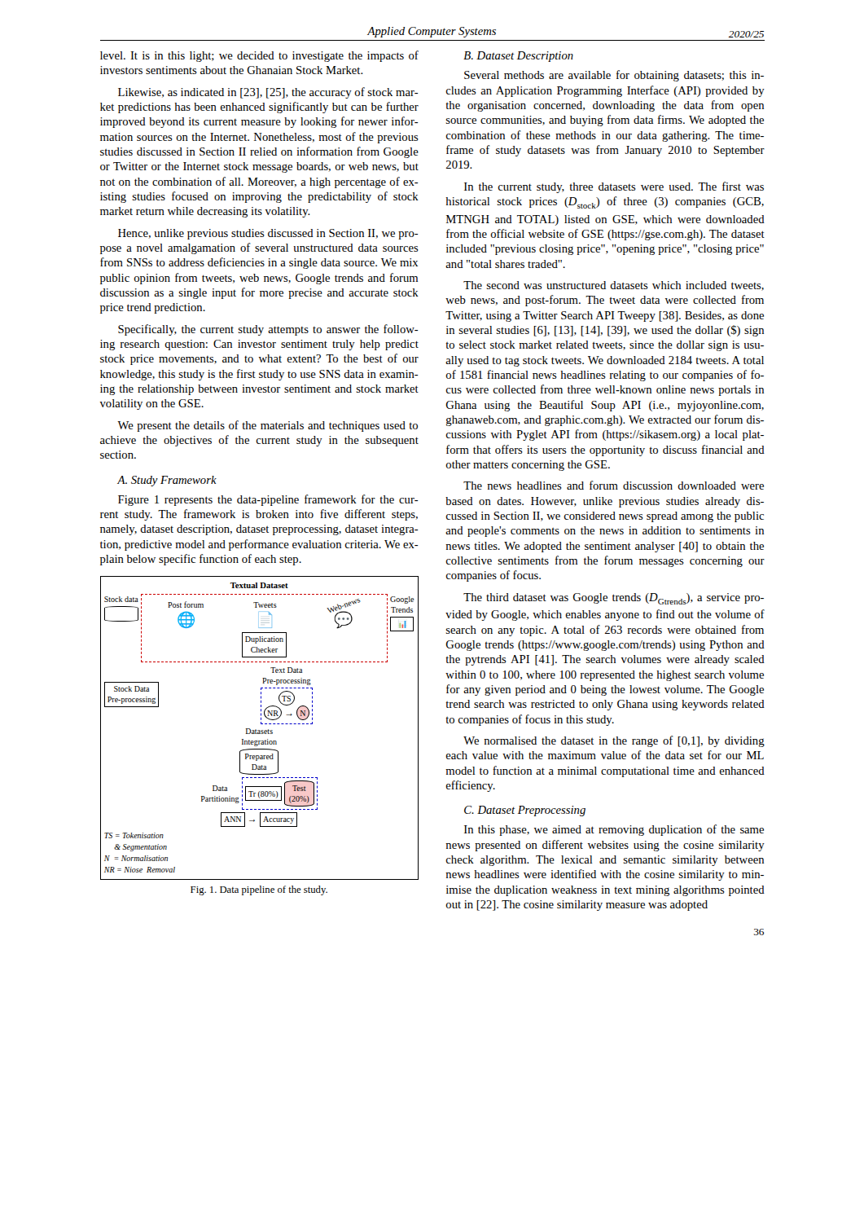Applied Computer Systems
2020/25
level. It is in this light; we decided to investigate the impacts of investors sentiments about the Ghanaian Stock Market.
Likewise, as indicated in [23], [25], the accuracy of stock market predictions has been enhanced significantly but can be further improved beyond its current measure by looking for newer information sources on the Internet. Nonetheless, most of the previous studies discussed in Section II relied on information from Google or Twitter or the Internet stock message boards, or web news, but not on the combination of all. Moreover, a high percentage of existing studies focused on improving the predictability of stock market return while decreasing its volatility.
Hence, unlike previous studies discussed in Section II, we propose a novel amalgamation of several unstructured data sources from SNSs to address deficiencies in a single data source. We mix public opinion from tweets, web news, Google trends and forum discussion as a single input for more precise and accurate stock price trend prediction.
Specifically, the current study attempts to answer the following research question: Can investor sentiment truly help predict stock price movements, and to what extent? To the best of our knowledge, this study is the first study to use SNS data in examining the relationship between investor sentiment and stock market volatility on the GSE.
We present the details of the materials and techniques used to achieve the objectives of the current study in the subsequent section.
A. Study Framework
Figure 1 represents the data-pipeline framework for the current study. The framework is broken into five different steps, namely, dataset description, dataset preprocessing, dataset integration, predictive model and performance evaluation criteria. We explain below specific function of each step.
Textual Dataset
Stock data
Post forum
🌐
Tweets
📄
Web-news
💬
Duplication
Checker
Google
Trends
📊
Stock Data
Pre-processing
Text Data
Pre-processing
TS
NR
→
N
Datasets
Integration
Prepared
Data
Data
Partitioning
Tr (80%)
Test
(20%)
ANN
→
Accuracy
TS = Tokenisation
& Segmentation
N = Normalisation
NR = Niose Removal
Fig. 1. Data pipeline of the study.
B. Dataset Description
Several methods are available for obtaining datasets; this includes an Application Programming Interface (API) provided by the organisation concerned, downloading the data from open source communities, and buying from data firms. We adopted the combination of these methods in our data gathering. The time-frame of study datasets was from January 2010 to September 2019.
In the current study, three datasets were used. The first was historical stock prices (Dstock) of three (3) companies (GCB, MTNGH and TOTAL) listed on GSE, which were downloaded from the official website of GSE (https://gse.com.gh). The dataset included "previous closing price", "opening price", "closing price" and "total shares traded".
The second was unstructured datasets which included tweets, web news, and post-forum. The tweet data were collected from Twitter, using a Twitter Search API Tweepy [38]. Besides, as done in several studies [6], [13], [14], [39], we used the dollar ($) sign to select stock market related tweets, since the dollar sign is usually used to tag stock tweets. We downloaded 2184 tweets. A total of 1581 financial news headlines relating to our companies of focus were collected from three well-known online news portals in Ghana using the Beautiful Soup API (i.e., myjoyonline.com, ghanaweb.com, and graphic.com.gh). We extracted our forum discussions with Pyglet API from (https://sikasem.org) a local platform that offers its users the opportunity to discuss financial and other matters concerning the GSE.
The news headlines and forum discussion downloaded were based on dates. However, unlike previous studies already discussed in Section II, we considered news spread among the public and people's comments on the news in addition to sentiments in news titles. We adopted the sentiment analyser [40] to obtain the collective sentiments from the forum messages concerning our companies of focus.
The third dataset was Google trends (DGtrends), a service provided by Google, which enables anyone to find out the volume of search on any topic. A total of 263 records were obtained from Google trends (https://www.google.com/trends) using Python and the pytrends API [41]. The search volumes were already scaled within 0 to 100, where 100 represented the highest search volume for any given period and 0 being the lowest volume. The Google trend search was restricted to only Ghana using keywords related to companies of focus in this study.
We normalised the dataset in the range of [0,1], by dividing each value with the maximum value of the data set for our ML model to function at a minimal computational time and enhanced efficiency.
C. Dataset Preprocessing
In this phase, we aimed at removing duplication of the same news presented on different websites using the cosine similarity check algorithm. The lexical and semantic similarity between news headlines were identified with the cosine similarity to minimise the duplication weakness in text mining algorithms pointed out in [22]. The cosine similarity measure was adopted
36